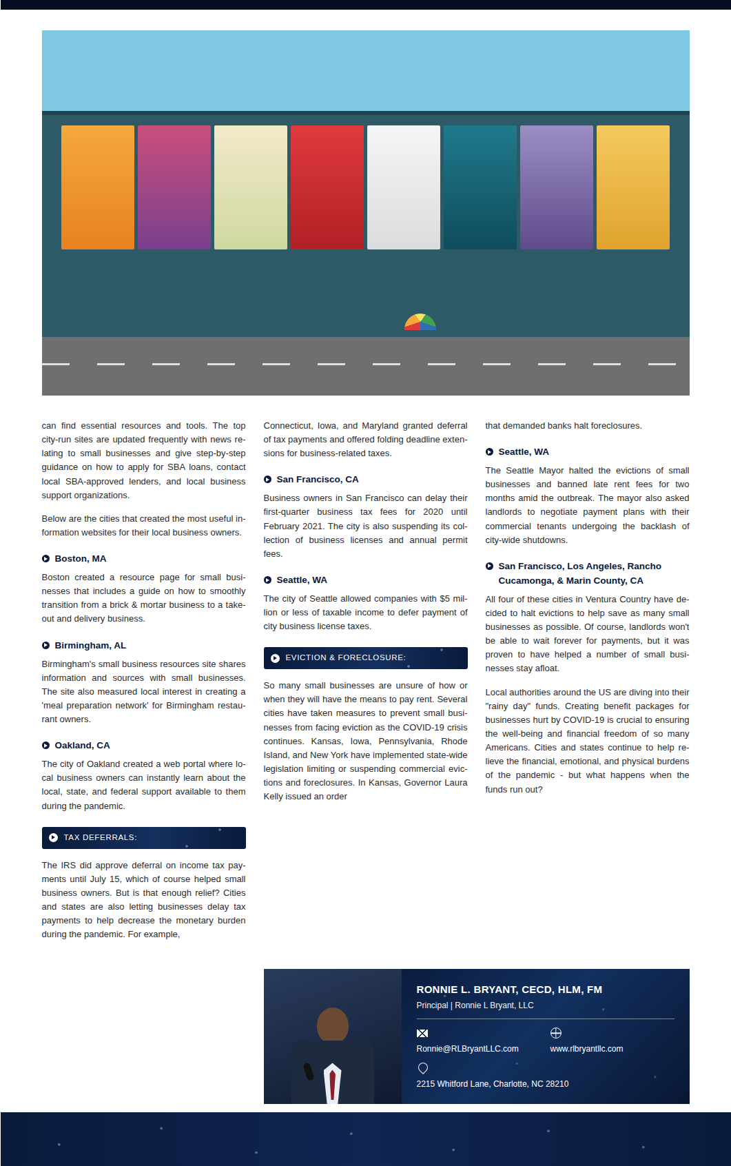can find essential resources and tools. The top city-run sites are updated frequently with news relating to small businesses and give step-by-step guidance on how to apply for SBA loans, contact local SBA-approved lenders, and local business support organizations.
Below are the cities that created the most useful information websites for their local business owners.
Boston, MA
Boston created a resource page for small businesses that includes a guide on how to smoothly transition from a brick & mortar business to a takeout and delivery business.
Birmingham, AL
Birmingham's small business resources site shares information and sources with small businesses. The site also measured local interest in creating a 'meal preparation network' for Birmingham restaurant owners.
Oakland, CA
The city of Oakland created a web portal where local business owners can instantly learn about the local, state, and federal support available to them during the pandemic.
TAX DEFERRALS:
The IRS did approve deferral on income tax payments until July 15, which of course helped small business owners. But is that enough relief? Cities and states are also letting businesses delay tax payments to help decrease the monetary burden during the pandemic. For example,
Connecticut, Iowa, and Maryland granted deferral of tax payments and offered folding deadline extensions for business-related taxes.
San Francisco, CA
Business owners in San Francisco can delay their first-quarter business tax fees for 2020 until February 2021. The city is also suspending its collection of business licenses and annual permit fees.
Seattle, WA
The city of Seattle allowed companies with $5 million or less of taxable income to defer payment of city business license taxes.
EVICTION & FORECLOSURE:
So many small businesses are unsure of how or when they will have the means to pay rent. Several cities have taken measures to prevent small businesses from facing eviction as the COVID-19 crisis continues. Kansas, Iowa, Pennsylvania, Rhode Island, and New York have implemented state-wide legislation limiting or suspending commercial evictions and foreclosures. In Kansas, Governor Laura Kelly issued an order
that demanded banks halt foreclosures.
Seattle, WA
The Seattle Mayor halted the evictions of small businesses and banned late rent fees for two months amid the outbreak. The mayor also asked landlords to negotiate payment plans with their commercial tenants undergoing the backlash of city-wide shutdowns.
San Francisco, Los Angeles, Rancho Cucamonga, & Marin County, CA
All four of these cities in Ventura Country have decided to halt evictions to help save as many small businesses as possible. Of course, landlords won't be able to wait forever for payments, but it was proven to have helped a number of small businesses stay afloat.
Local authorities around the US are diving into their "rainy day" funds. Creating benefit packages for businesses hurt by COVID-19 is crucial to ensuring the well-being and financial freedom of so many Americans. Cities and states continue to help relieve the financial, emotional, and physical burdens of the pandemic - but what happens when the funds run out?
RONNIE L. BRYANT, CECD, HLM, FM
Principal | Ronnie L Bryant, LLC
Ronnie@RLBryantLLC.com
www.rlbryantllc.com
2215 Whitford Lane, Charlotte, NC 28210